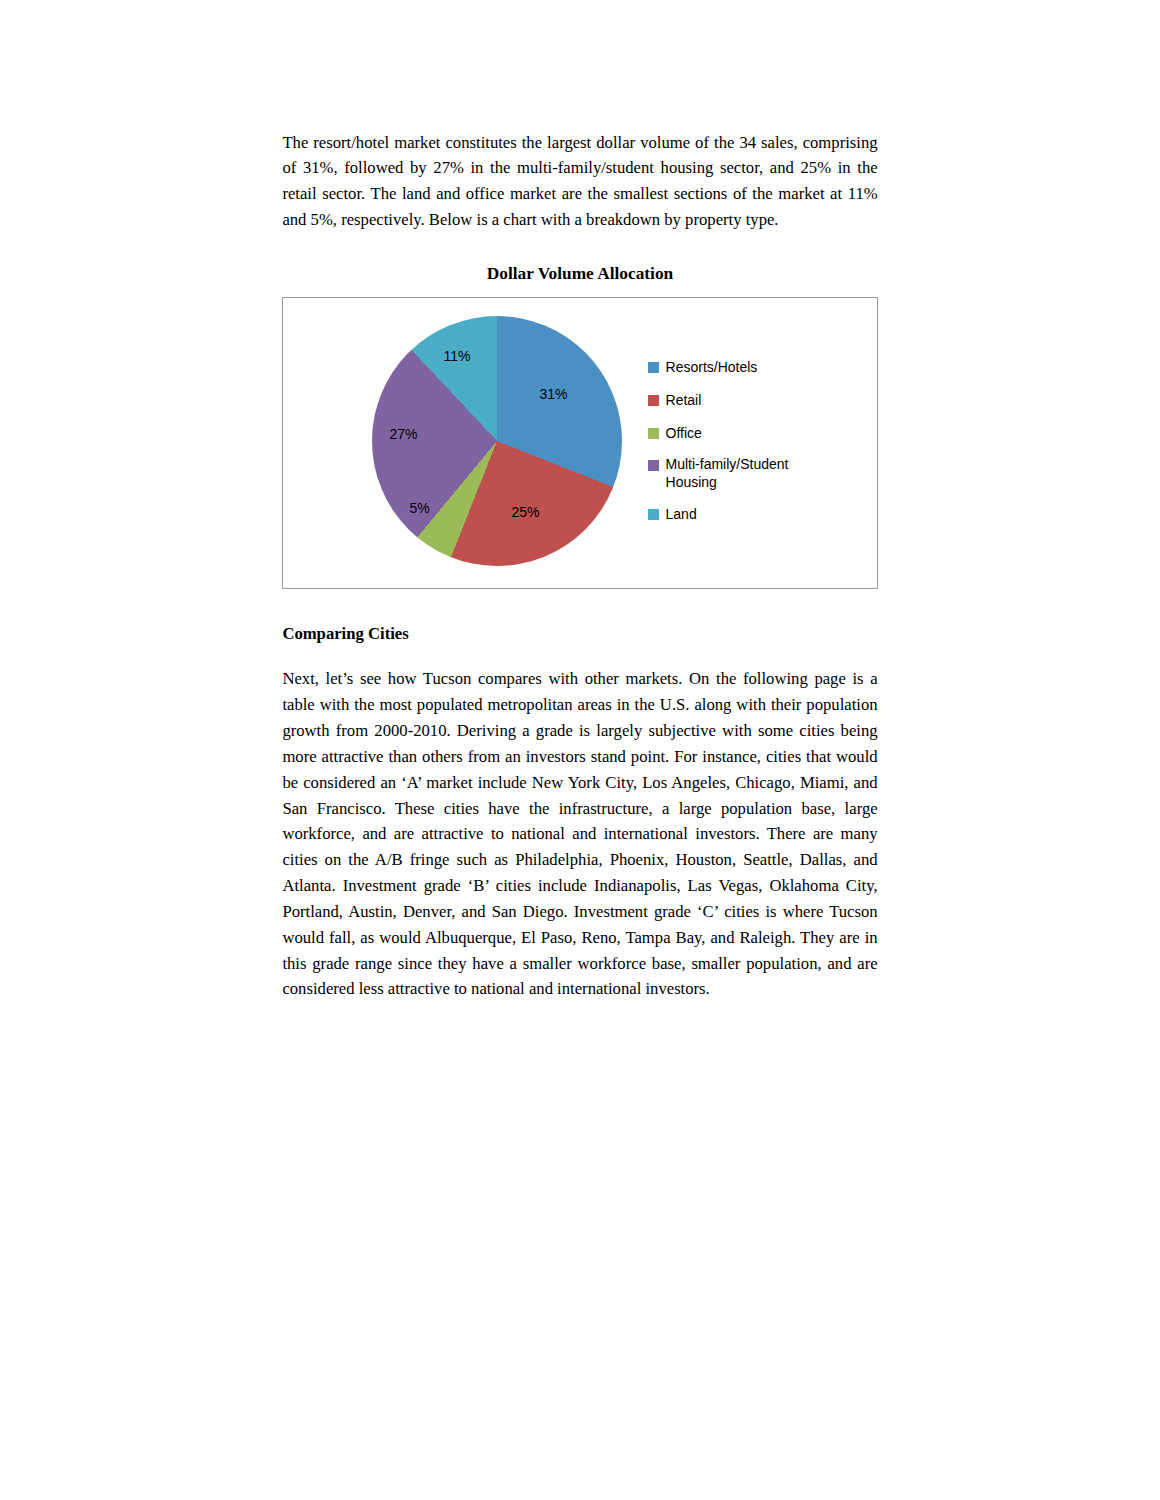The resort/hotel market constitutes the largest dollar volume of the 34 sales, comprising of 31%, followed by 27% in the multi-family/student housing sector, and 25% in the retail sector. The land and office market are the smallest sections of the market at 11% and 5%, respectively. Below is a chart with a breakdown by property type.
Dollar Volume Allocation
31% 25% 5% 27% 11%
Resorts/Hotels
Retail
Office
Multi-family/Student
Housing
Land
Comparing Cities
Next, let’s see how Tucson compares with other markets. On the following page is a table with the most populated metropolitan areas in the U.S. along with their population growth from 2000-2010. Deriving a grade is largely subjective with some cities being more attractive than others from an investors stand point. For instance, cities that would be considered an ‘A’ market include New York City, Los Angeles, Chicago, Miami, and San Francisco. These cities have the infrastructure, a large population base, large workforce, and are attractive to national and international investors. There are many cities on the A/B fringe such as Philadelphia, Phoenix, Houston, Seattle, Dallas, and Atlanta. Investment grade ‘B’ cities include Indianapolis, Las Vegas, Oklahoma City, Portland, Austin, Denver, and San Diego. Investment grade ‘C’ cities is where Tucson would fall, as would Albuquerque, El Paso, Reno, Tampa Bay, and Raleigh. They are in this grade range since they have a smaller workforce base, smaller population, and are considered less attractive to national and international investors.